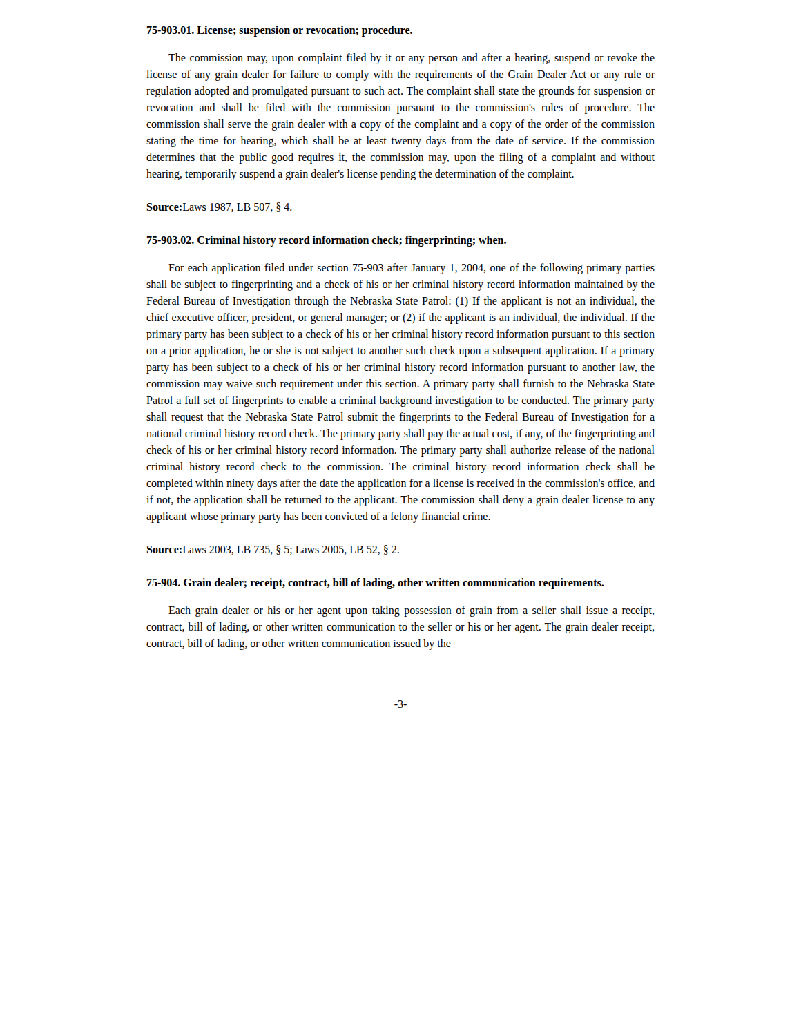75-903.01. License; suspension or revocation; procedure.
The commission may, upon complaint filed by it or any person and after a hearing, suspend or revoke the license of any grain dealer for failure to comply with the requirements of the Grain Dealer Act or any rule or regulation adopted and promulgated pursuant to such act. The complaint shall state the grounds for suspension or revocation and shall be filed with the commission pursuant to the commission's rules of procedure. The commission shall serve the grain dealer with a copy of the complaint and a copy of the order of the commission stating the time for hearing, which shall be at least twenty days from the date of service. If the commission determines that the public good requires it, the commission may, upon the filing of a complaint and without hearing, temporarily suspend a grain dealer's license pending the determination of the complaint.
Source: Laws 1987, LB 507, § 4.
75-903.02. Criminal history record information check; fingerprinting; when.
For each application filed under section 75-903 after January 1, 2004, one of the following primary parties shall be subject to fingerprinting and a check of his or her criminal history record information maintained by the Federal Bureau of Investigation through the Nebraska State Patrol: (1) If the applicant is not an individual, the chief executive officer, president, or general manager; or (2) if the applicant is an individual, the individual. If the primary party has been subject to a check of his or her criminal history record information pursuant to this section on a prior application, he or she is not subject to another such check upon a subsequent application. If a primary party has been subject to a check of his or her criminal history record information pursuant to another law, the commission may waive such requirement under this section. A primary party shall furnish to the Nebraska State Patrol a full set of fingerprints to enable a criminal background investigation to be conducted. The primary party shall request that the Nebraska State Patrol submit the fingerprints to the Federal Bureau of Investigation for a national criminal history record check. The primary party shall pay the actual cost, if any, of the fingerprinting and check of his or her criminal history record information. The primary party shall authorize release of the national criminal history record check to the commission. The criminal history record information check shall be completed within ninety days after the date the application for a license is received in the commission's office, and if not, the application shall be returned to the applicant. The commission shall deny a grain dealer license to any applicant whose primary party has been convicted of a felony financial crime.
Source: Laws 2003, LB 735, § 5; Laws 2005, LB 52, § 2.
75-904. Grain dealer; receipt, contract, bill of lading, other written communication requirements.
Each grain dealer or his or her agent upon taking possession of grain from a seller shall issue a receipt, contract, bill of lading, or other written communication to the seller or his or her agent. The grain dealer receipt, contract, bill of lading, or other written communication issued by the
-3-